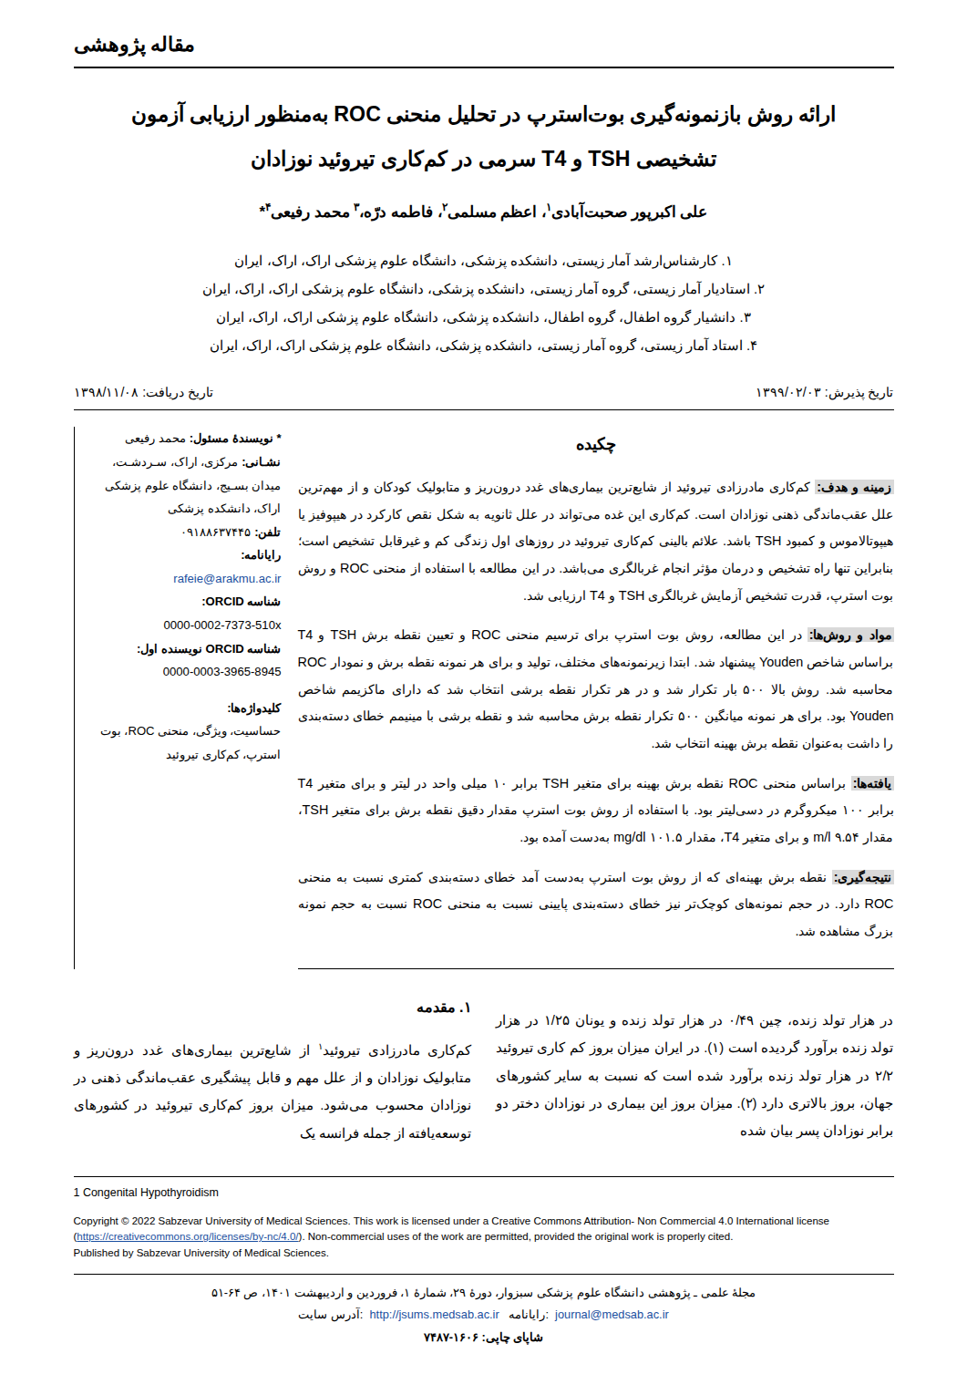مقاله پژوهشی
ارائه روش بازنمونه‌گیری بوت‌استرپ در تحلیل منحنی ROC به‌منظور ارزیابی آزمون
تشخیصی TSH و T4 سرمی در کم‌کاری تیروئید نوزادان
علی اکبرپور صحبت‌آبادی۱، اعظم مسلمی۲، فاطمه درّه،۳ محمد رفیعی۴*
۱. کارشناس‌ارشد آمار زیستی، دانشکده پزشکی، دانشگاه علوم پزشکی اراک، اراک، ایران
۲. استادیار آمار زیستی، گروه آمار زیستی، دانشکده پزشکی، دانشگاه علوم پزشکی اراک، اراک، ایران
۳. دانشیار گروه اطفال، گروه اطفال، دانشکده پزشکی، دانشگاه علوم پزشکی اراک، اراک، ایران
۴. استاد آمار زیستی، گروه آمار زیستی، دانشکده پزشکی، دانشگاه علوم پزشکی اراک، اراک، ایران
تاریخ پذیرش: ۱۳۹۹/۰۲/۰۳ تاریخ دریافت: ۱۳۹۸/۱۱/۰۸
چکیده
زمینه و هدف: کم‌کاری مادرزادی تیروئید از شایع‌ترین بیماری‌های غدد درون‌ریز و متابولیک کودکان و از مهم‌ترین علل عقب‌ماندگی ذهنی نوزادان است. کم‌کاری این غده می‌تواند در علل ثانویه به شکل نقص کارکرد در هیپوفیز یا هیپوتالاموس و کمبود TSH باشد. علائم بالینی کم‌کاری تیروئید در روزهای اول زندگی کم و غیرقابل تشخیص است؛ بنابراین تنها راه تشخیص و درمان مؤثر انجام غربالگری می‌باشد. در این مطالعه با استفاده از منحنی ROC و روش بوت استرپ، قدرت تشخیص آزمایش غربالگری TSH و T4 ارزیابی شد.
مواد و روش‌ها: در این مطالعه، روش بوت استرپ برای ترسیم منحنی ROC و تعیین نقطه برش TSH و T4 براساس شاخص Youden پیشنهاد شد. ابتدا زیرنمونه‌های مختلف، تولید و برای هر نمونه نقطه برش و نمودار ROC محاسبه شد. روش بالا ۵۰۰ بار تکرار شد و در هر تکرار نقطه برشی انتخاب شد که دارای ماکزیمم شاخص Youden بود. برای هر نمونه میانگین ۵۰۰ تکرار نقطه برش محاسبه شد و نقطه برشی با مینیمم خطای دسته‌بندی را داشت به‌عنوان نقطه برش بهینه انتخاب شد.
یافته‌ها: براساس منحنی ROC نقطه برش بهینه برای متغیر TSH برابر ۱۰ میلی واحد در لیتر و برای متغیر T4 برابر ۱۰۰ میکروگرم در دسی‌لیتر بود. با استفاده از روش بوت استرپ مقدار دقیق نقطه برش برای متغیر TSH، مقدار ۹.۵۴ m/l و برای متغیر T4، مقدار ۱۰۱.۵ mg/dl به‌دست آمده بود.
نتیجه‌گیری: نقطه برش بهینه‌ای که از روش بوت استرپ به‌دست آمد خطای دسته‌بندی کمتری نسبت به منحنی ROC دارد. در حجم نمونه‌های کوچک‌تر نیز خطای دسته‌بندی پایینی نسبت به منحنی ROC نسبت به حجم نمونه بزرگ مشاهده شد.
* نویسندهٔ مسئول: محمد رفیعی
نشـانی: مرکزی، اراک، سـردشـت، میدان بسـیج، دانشگاه علوم پزشکی اراک، دانشکده پزشکی
تلفن: ۰۹۱۸۸۶۳۷۴۴۵
رایانامه:
rafeie@arakmu.ac.ir
شناسه ORCID:
0000-0002-7373-510x
شناسه ORCID نویسنده اول:
0000-0003-3965-8945
کلیدواژه‌ها:
حساسیت، ویژگی، منحنی ROC، بوت استرپ، کم‌کاری تیروئید
در هزار تولد زنده، چین ۰/۴۹ در هزار تولد زنده و یونان ۱/۲۵ در هزار تولد زنده برآورد گردیده است (۱). در ایران میزان بروز کم کاری تیروئید ۲/۲ در هزار تولد زنده برآورد شده است که نسبت به سایر کشورهای جهان، بروز بالاتری دارد (۲). میزان بروز این بیماری در نوزادان دختر دو برابر نوزادان پسر بیان شده
۱. مقدمه
کم‌کاری مادرزادی تیروئید۱ از شایع‌ترین بیماری‌های غدد درون‌ریز و متابولیک نوزادان و از علل مهم و قابل پیشگیری عقب‌ماندگی ذهنی در نوزادان محسوب می‌شود. میزان بروز کم‌کاری تیروئید در کشورهای توسعه‌یافته از جمله فرانسه یک
1 Congenital Hypothyroidism
Copyright © 2022 Sabzevar University of Medical Sciences. This work is licensed under a Creative Commons Attribution- Non Commercial 4.0 International license (https://creativecommons.org/licenses/by-nc/4.0/). Non-commercial uses of the work are permitted, provided the original work is properly cited.
Published by Sabzevar University of Medical Sciences.
مجلۀ علمی ـ پژوهشی دانشگاه علوم پزشکی سبزوار، دورۀ ۲۹، شمارۀ ۱، فروردین و اردیبهشت ۱۴۰۱، ص ۶۴-۵۱
journal@medsab.ac.ir :رایانامه http://jsums.medsab.ac.ir :آدرس سایت
شاپای چاپی: ۱۶۰۶-۷۴۸۷